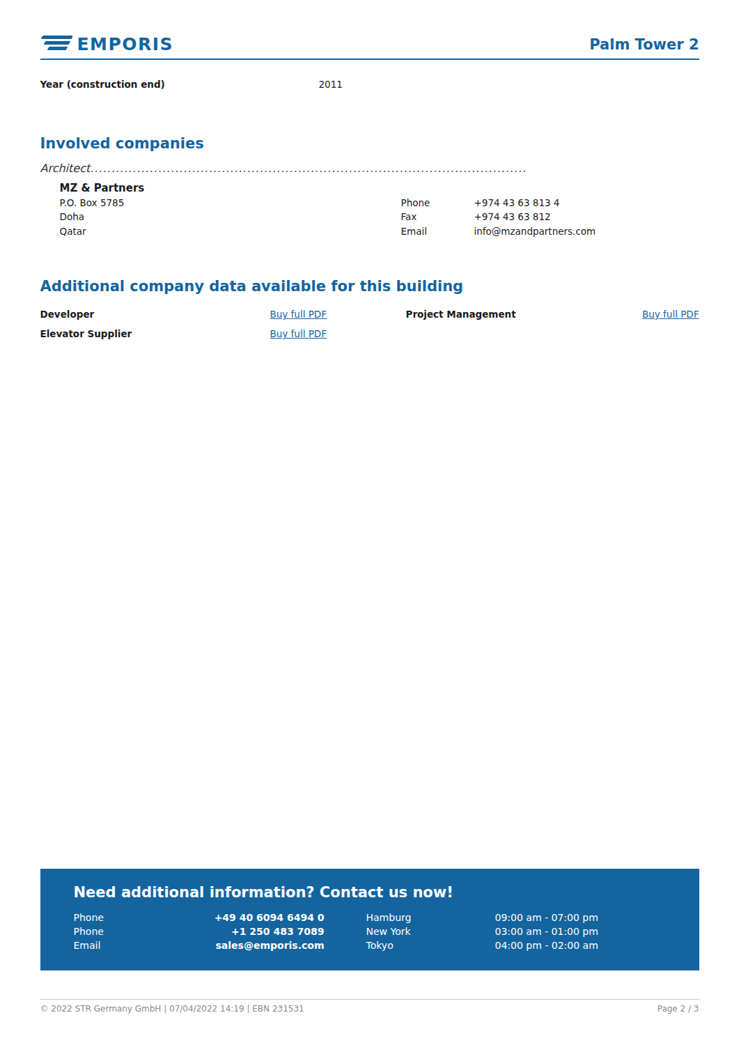EMPORIS
Palm Tower 2
Year (construction end)
2011
Involved companies
Architect.......................................................................................................
MZ & Partners
P.O. Box 5785
Doha
Qatar
Phone
+974 43 63 813 4
Fax
+974 43 63 812
Email
info@mzandpartners.com
Additional company data available for this building
| Developer | Buy full PDF | Project Management | Buy full PDF |
| Elevator Supplier | Buy full PDF | | |
Need additional information? Contact us now!
| Phone | +49 40 6094 6494 0 | Hamburg | 09:00 am - 07:00 pm |
| Phone | +1 250 483 7089 | New York | 03:00 am - 01:00 pm |
| Email | sales@emporis.com | Tokyo | 04:00 pm - 02:00 am |
© 2022 STR Germany GmbH | 07/04/2022 14:19 | EBN 231531
Page 2 / 3